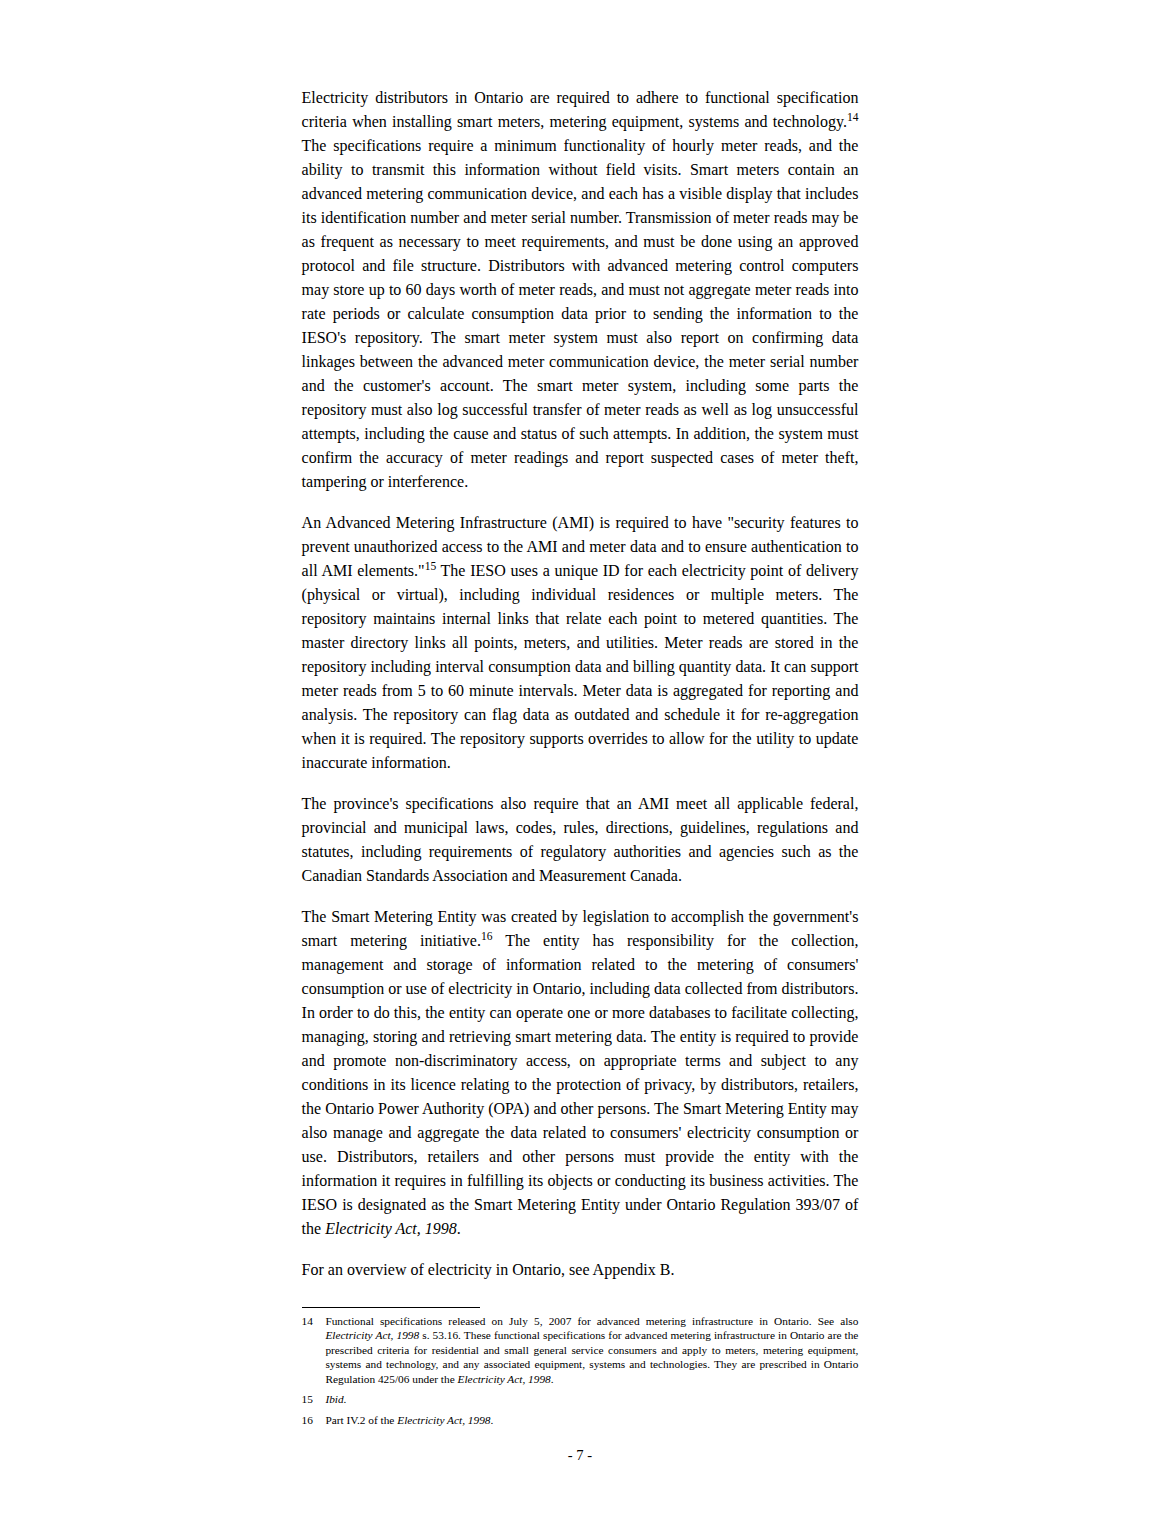Electricity distributors in Ontario are required to adhere to functional specification criteria when installing smart meters, metering equipment, systems and technology.14 The specifications require a minimum functionality of hourly meter reads, and the ability to transmit this information without field visits. Smart meters contain an advanced metering communication device, and each has a visible display that includes its identification number and meter serial number. Transmission of meter reads may be as frequent as necessary to meet requirements, and must be done using an approved protocol and file structure. Distributors with advanced metering control computers may store up to 60 days worth of meter reads, and must not aggregate meter reads into rate periods or calculate consumption data prior to sending the information to the IESO's repository. The smart meter system must also report on confirming data linkages between the advanced meter communication device, the meter serial number and the customer's account. The smart meter system, including some parts the repository must also log successful transfer of meter reads as well as log unsuccessful attempts, including the cause and status of such attempts. In addition, the system must confirm the accuracy of meter readings and report suspected cases of meter theft, tampering or interference.
An Advanced Metering Infrastructure (AMI) is required to have "security features to prevent unauthorized access to the AMI and meter data and to ensure authentication to all AMI elements."15 The IESO uses a unique ID for each electricity point of delivery (physical or virtual), including individual residences or multiple meters. The repository maintains internal links that relate each point to metered quantities. The master directory links all points, meters, and utilities. Meter reads are stored in the repository including interval consumption data and billing quantity data. It can support meter reads from 5 to 60 minute intervals. Meter data is aggregated for reporting and analysis. The repository can flag data as outdated and schedule it for re-aggregation when it is required. The repository supports overrides to allow for the utility to update inaccurate information.
The province's specifications also require that an AMI meet all applicable federal, provincial and municipal laws, codes, rules, directions, guidelines, regulations and statutes, including requirements of regulatory authorities and agencies such as the Canadian Standards Association and Measurement Canada.
The Smart Metering Entity was created by legislation to accomplish the government's smart metering initiative.16 The entity has responsibility for the collection, management and storage of information related to the metering of consumers' consumption or use of electricity in Ontario, including data collected from distributors. In order to do this, the entity can operate one or more databases to facilitate collecting, managing, storing and retrieving smart metering data. The entity is required to provide and promote non-discriminatory access, on appropriate terms and subject to any conditions in its licence relating to the protection of privacy, by distributors, retailers, the Ontario Power Authority (OPA) and other persons. The Smart Metering Entity may also manage and aggregate the data related to consumers' electricity consumption or use. Distributors, retailers and other persons must provide the entity with the information it requires in fulfilling its objects or conducting its business activities. The IESO is designated as the Smart Metering Entity under Ontario Regulation 393/07 of the Electricity Act, 1998.
For an overview of electricity in Ontario, see Appendix B.
14
Functional specifications released on July 5, 2007 for advanced metering infrastructure in Ontario. See also Electricity Act, 1998 s. 53.16. These functional specifications for advanced metering infrastructure in Ontario are the prescribed criteria for residential and small general service consumers and apply to meters, metering equipment, systems and technology, and any associated equipment, systems and technologies. They are prescribed in Ontario Regulation 425/06 under the Electricity Act, 1998.
15
Ibid.
16
Part IV.2 of the Electricity Act, 1998.
- 7 -